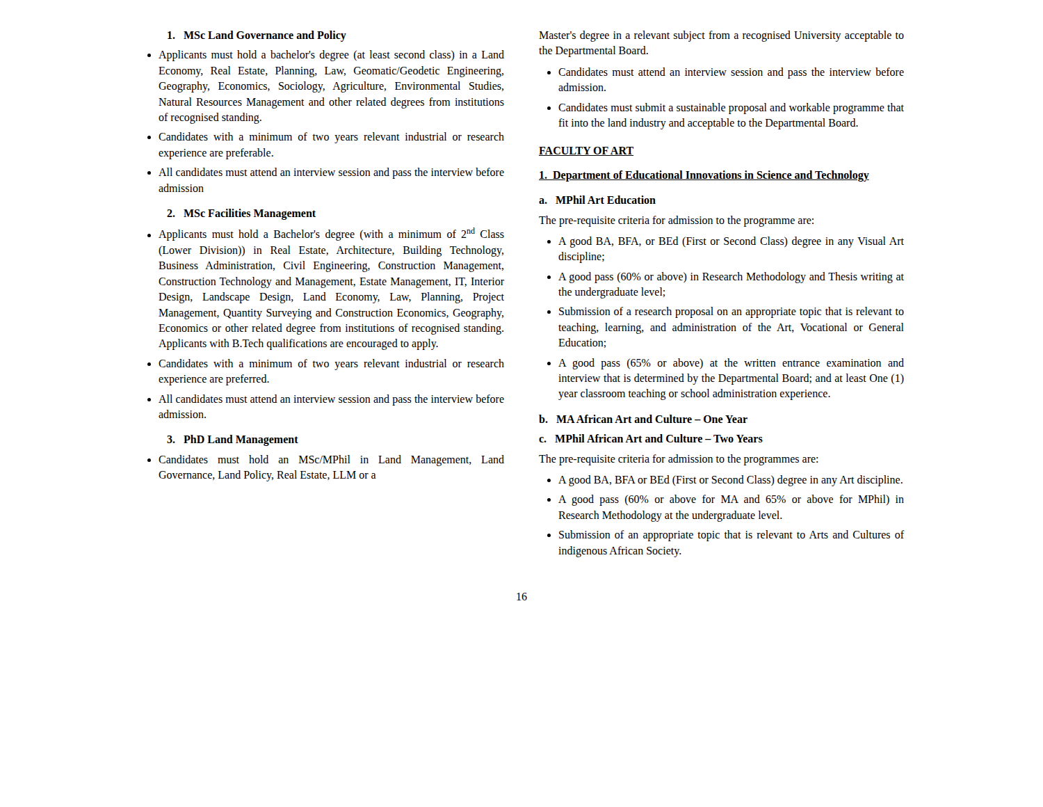1. MSc Land Governance and Policy
Applicants must hold a bachelor's degree (at least second class) in a Land Economy, Real Estate, Planning, Law, Geomatic/Geodetic Engineering, Geography, Economics, Sociology, Agriculture, Environmental Studies, Natural Resources Management and other related degrees from institutions of recognised standing.
Candidates with a minimum of two years relevant industrial or research experience are preferable.
All candidates must attend an interview session and pass the interview before admission
2. MSc Facilities Management
Applicants must hold a Bachelor's degree (with a minimum of 2nd Class (Lower Division)) in Real Estate, Architecture, Building Technology, Business Administration, Civil Engineering, Construction Management, Construction Technology and Management, Estate Management, IT, Interior Design, Landscape Design, Land Economy, Law, Planning, Project Management, Quantity Surveying and Construction Economics, Geography, Economics or other related degree from institutions of recognised standing. Applicants with B.Tech qualifications are encouraged to apply.
Candidates with a minimum of two years relevant industrial or research experience are preferred.
All candidates must attend an interview session and pass the interview before admission.
3. PhD Land Management
Candidates must hold an MSc/MPhil in Land Management, Land Governance, Land Policy, Real Estate, LLM or a
Master's degree in a relevant subject from a recognised University acceptable to the Departmental Board.
Candidates must attend an interview session and pass the interview before admission.
Candidates must submit a sustainable proposal and workable programme that fit into the land industry and acceptable to the Departmental Board.
FACULTY OF ART
1. Department of Educational Innovations in Science and Technology
a. MPhil Art Education
The pre-requisite criteria for admission to the programme are:
A good BA, BFA, or BEd (First or Second Class) degree in any Visual Art discipline;
A good pass (60% or above) in Research Methodology and Thesis writing at the undergraduate level;
Submission of a research proposal on an appropriate topic that is relevant to teaching, learning, and administration of the Art, Vocational or General Education;
A good pass (65% or above) at the written entrance examination and interview that is determined by the Departmental Board; and at least One (1) year classroom teaching or school administration experience.
b. MA African Art and Culture – One Year
c. MPhil African Art and Culture – Two Years
The pre-requisite criteria for admission to the programmes are:
A good BA, BFA or BEd (First or Second Class) degree in any Art discipline.
A good pass (60% or above for MA and 65% or above for MPhil) in Research Methodology at the undergraduate level.
Submission of an appropriate topic that is relevant to Arts and Cultures of indigenous African Society.
16